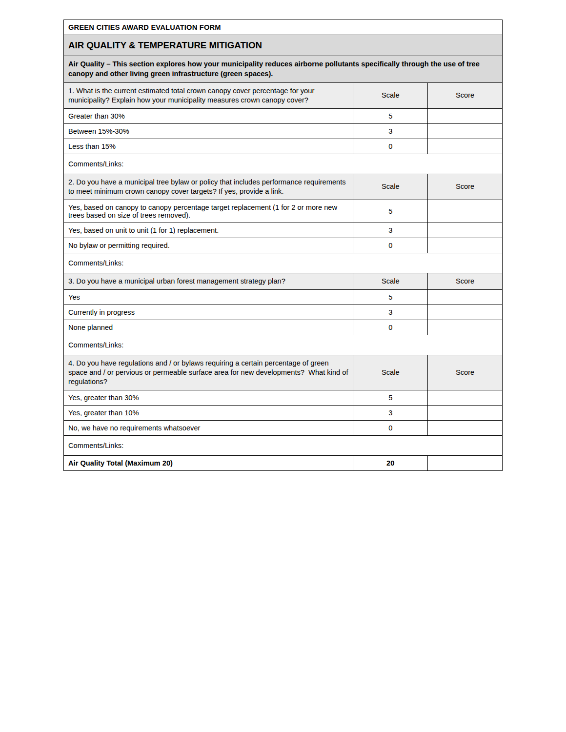| GREEN CITIES AWARD EVALUATION FORM |
| AIR QUALITY & TEMPERATURE MITIGATION |
| Air Quality – This section explores how your municipality reduces airborne pollutants specifically through the use of tree canopy and other living green infrastructure (green spaces). |
| 1. What is the current estimated total crown canopy cover percentage for your municipality? Explain how your municipality measures crown canopy cover? | Scale | Score |
| Greater than 30% | 5 | |
| Between 15%-30% | 3 | |
| Less than 15% | 0 | |
| Comments/Links: |
| 2. Do you have a municipal tree bylaw or policy that includes performance requirements to meet minimum crown canopy cover targets? If yes, provide a link. | Scale | Score |
| Yes, based on canopy to canopy percentage target replacement (1 for 2 or more new trees based on size of trees removed). | 5 | |
| Yes, based on unit to unit (1 for 1) replacement. | 3 | |
| No bylaw or permitting required. | 0 | |
| Comments/Links: |
| 3. Do you have a municipal urban forest management strategy plan? | Scale | Score |
| Yes | 5 | |
| Currently in progress | 3 | |
| None planned | 0 | |
| Comments/Links: |
| 4. Do you have regulations and / or bylaws requiring a certain percentage of green space and / or pervious or permeable surface area for new developments? What kind of regulations? | Scale | Score |
| Yes, greater than 30% | 5 | |
| Yes, greater than 10% | 3 | |
| No, we have no requirements whatsoever | 0 | |
| Comments/Links: |
| Air Quality Total (Maximum 20) | 20 | |